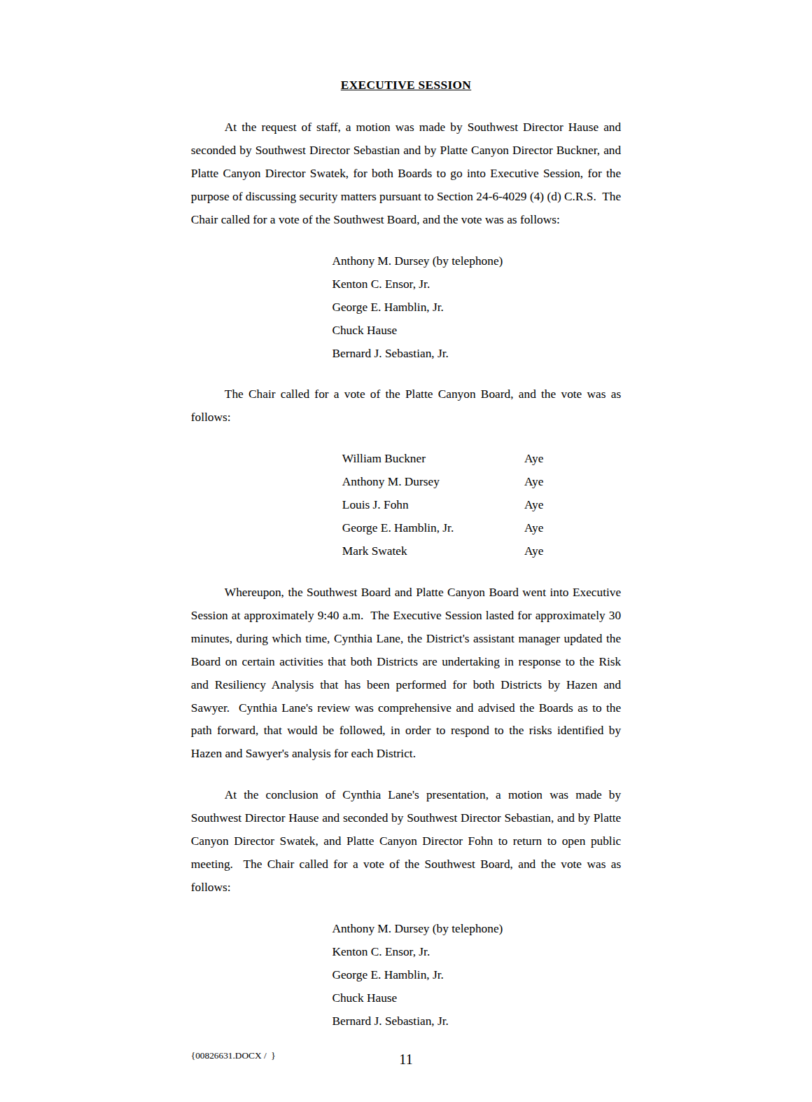EXECUTIVE SESSION
At the request of staff, a motion was made by Southwest Director Hause and seconded by Southwest Director Sebastian and by Platte Canyon Director Buckner, and Platte Canyon Director Swatek, for both Boards to go into Executive Session, for the purpose of discussing security matters pursuant to Section 24-6-4029 (4) (d) C.R.S. The Chair called for a vote of the Southwest Board, and the vote was as follows:
Anthony M. Dursey (by telephone)
Kenton C. Ensor, Jr.
George E. Hamblin, Jr.
Chuck Hause
Bernard J. Sebastian, Jr.
The Chair called for a vote of the Platte Canyon Board, and the vote was as follows:
| William Buckner | Aye |
| Anthony M. Dursey | Aye |
| Louis J. Fohn | Aye |
| George E. Hamblin, Jr. | Aye |
| Mark Swatek | Aye |
Whereupon, the Southwest Board and Platte Canyon Board went into Executive Session at approximately 9:40 a.m. The Executive Session lasted for approximately 30 minutes, during which time, Cynthia Lane, the District's assistant manager updated the Board on certain activities that both Districts are undertaking in response to the Risk and Resiliency Analysis that has been performed for both Districts by Hazen and Sawyer. Cynthia Lane's review was comprehensive and advised the Boards as to the path forward, that would be followed, in order to respond to the risks identified by Hazen and Sawyer's analysis for each District.
At the conclusion of Cynthia Lane's presentation, a motion was made by Southwest Director Hause and seconded by Southwest Director Sebastian, and by Platte Canyon Director Swatek, and Platte Canyon Director Fohn to return to open public meeting. The Chair called for a vote of the Southwest Board, and the vote was as follows:
Anthony M. Dursey (by telephone)
Kenton C. Ensor, Jr.
George E. Hamblin, Jr.
Chuck Hause
Bernard J. Sebastian, Jr.
{00826631.DOCX / } 11